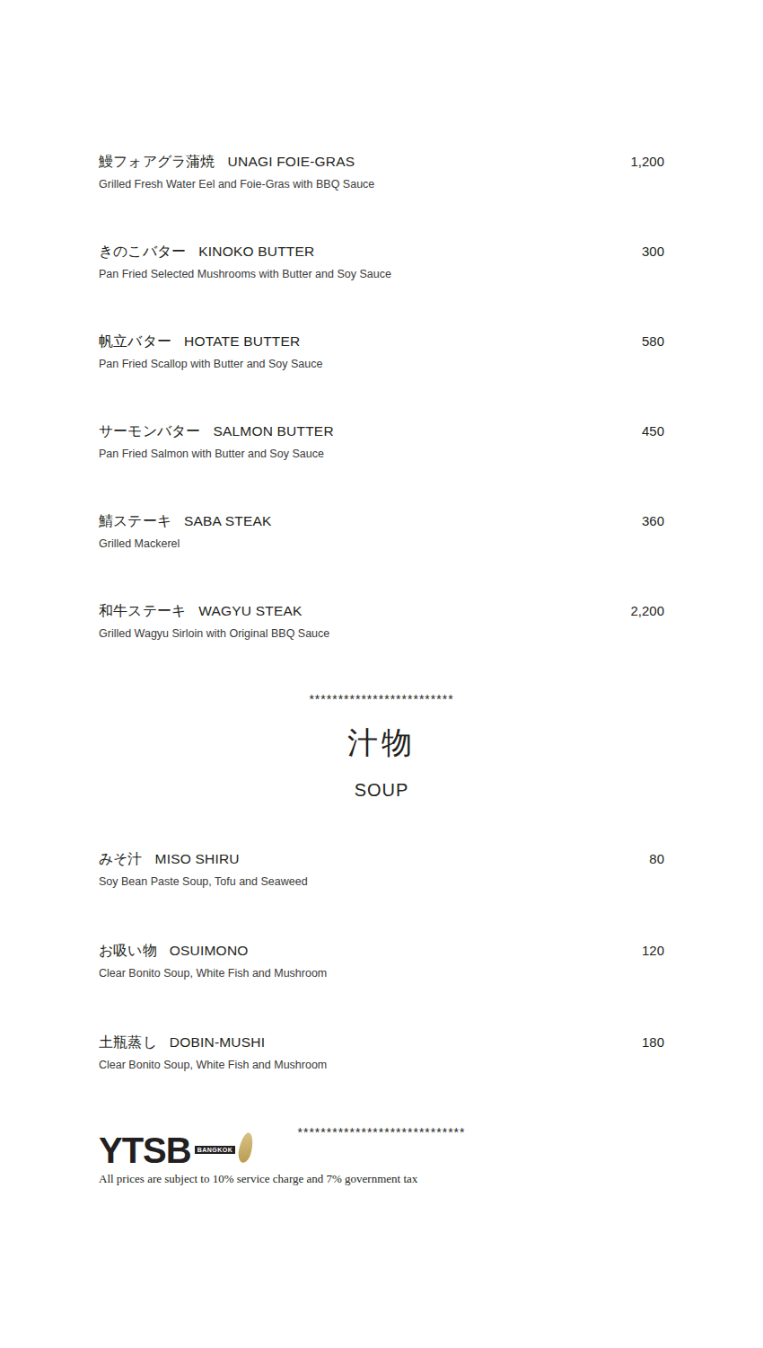鰻フォアグラ蒲焼UNAGI FOIE-GRAS
1,200
Grilled Fresh Water Eel and Foie-Gras with BBQ Sauce
きのこバターKINOKO BUTTER
300
Pan Fried Selected Mushrooms with Butter and Soy Sauce
帆立バターHOTATE BUTTER
580
Pan Fried Scallop with Butter and Soy Sauce
サーモンバターSALMON BUTTER
450
Pan Fried Salmon with Butter and Soy Sauce
鯖ステーキSABA STEAK
360
Grilled Mackerel
和牛ステーキWAGYU STEAK
2,200
Grilled Wagyu Sirloin with Original BBQ Sauce
*************************
汁物 SOUP
みそ汁MISO SHIRU
80
Soy Bean Paste Soup, Tofu and Seaweed
お吸い物OSUIMONO
120
Clear Bonito Soup, White Fish and Mushroom
土瓶蒸しDOBIN-MUSHI
180
Clear Bonito Soup, White Fish and Mushroom
*****************************
YTSB BANGKOK
All prices are subject to 10% service charge and 7% government tax